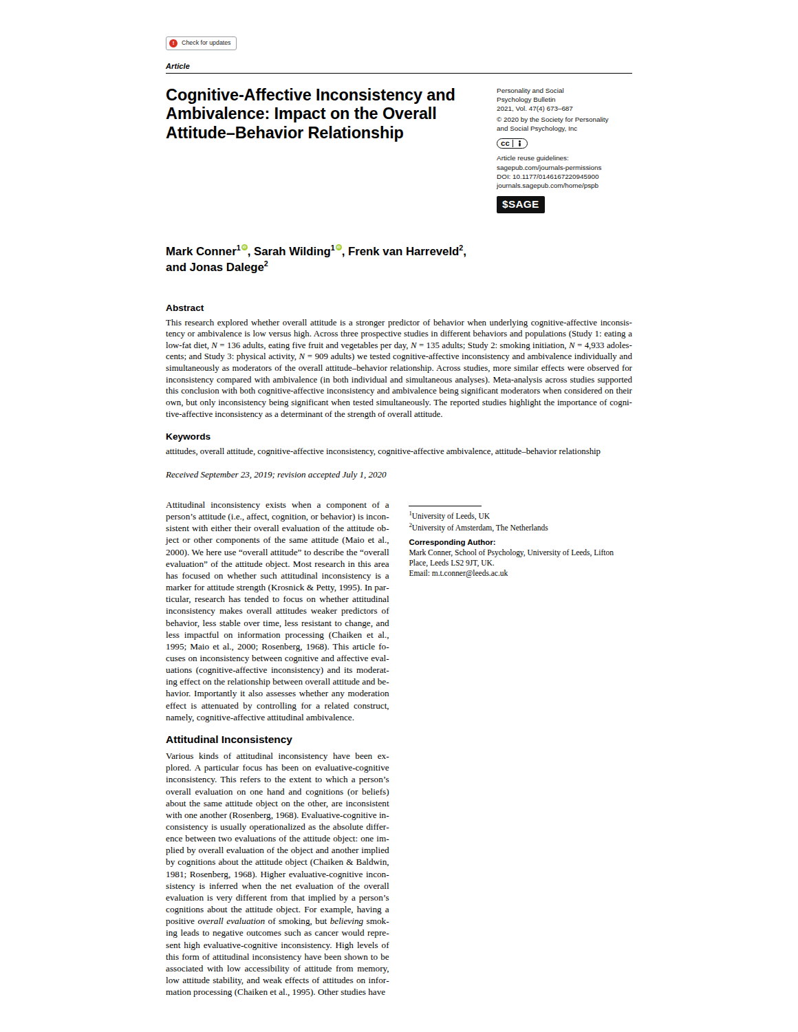! Check for updates
Article
Cognitive-Affective Inconsistency and Ambivalence: Impact on the Overall Attitude–Behavior Relationship
Personality and Social
Psychology Bulletin
2021, Vol. 47(4) 673–687
© 2020 by the Society for Personality
and Social Psychology, Inc
cc
Article reuse guidelines:
sagepub.com/journals-permissions
DOI: 10.1177/0146167220945900
journals.sagepub.com/home/pspb
$SAGE
Mark Conner1 , Sarah Wilding1 , Frenk van Harreveld2,
and Jonas Dalege2
Abstract
This research explored whether overall attitude is a stronger predictor of behavior when underlying cognitive-affective inconsistency or ambivalence is low versus high. Across three prospective studies in different behaviors and populations (Study 1: eating a low-fat diet, N = 136 adults, eating five fruit and vegetables per day, N = 135 adults; Study 2: smoking initiation, N = 4,933 adolescents; and Study 3: physical activity, N = 909 adults) we tested cognitive-affective inconsistency and ambivalence individually and simultaneously as moderators of the overall attitude–behavior relationship. Across studies, more similar effects were observed for inconsistency compared with ambivalence (in both individual and simultaneous analyses). Meta-analysis across studies supported this conclusion with both cognitive-affective inconsistency and ambivalence being significant moderators when considered on their own, but only inconsistency being significant when tested simultaneously. The reported studies highlight the importance of cognitive-affective inconsistency as a determinant of the strength of overall attitude.
Keywords
attitudes, overall attitude, cognitive-affective inconsistency, cognitive-affective ambivalence, attitude–behavior relationship
Received September 23, 2019; revision accepted July 1, 2020
Attitudinal inconsistency exists when a component of a person’s attitude (i.e., affect, cognition, or behavior) is inconsistent with either their overall evaluation of the attitude object or other components of the same attitude (Maio et al., 2000). We here use “overall attitude” to describe the “overall evaluation” of the attitude object. Most research in this area has focused on whether such attitudinal inconsistency is a marker for attitude strength (Krosnick & Petty, 1995). In particular, research has tended to focus on whether attitudinal inconsistency makes overall attitudes weaker predictors of behavior, less stable over time, less resistant to change, and less impactful on information processing (Chaiken et al., 1995; Maio et al., 2000; Rosenberg, 1968). This article focuses on inconsistency between cognitive and affective evaluations (cognitive-affective inconsistency) and its moderating effect on the relationship between overall attitude and behavior. Importantly it also assesses whether any moderation effect is attenuated by controlling for a related construct, namely, cognitive-affective attitudinal ambivalence.
Attitudinal Inconsistency
Various kinds of attitudinal inconsistency have been explored. A particular focus has been on evaluative-cognitive inconsistency. This refers to the extent to which a person’s overall evaluation on one hand and cognitions (or beliefs) about the same attitude object on the other, are inconsistent with one another (Rosenberg, 1968). Evaluative-cognitive inconsistency is usually operationalized as the absolute difference between two evaluations of the attitude object: one implied by overall evaluation of the object and another implied by cognitions about the attitude object (Chaiken & Baldwin, 1981; Rosenberg, 1968). Higher evaluative-cognitive inconsistency is inferred when the net evaluation of the overall evaluation is very different from that implied by a person’s cognitions about the attitude object. For example, having a positive overall evaluation of smoking, but believing smoking leads to negative outcomes such as cancer would represent high evaluative-cognitive inconsistency. High levels of this form of attitudinal inconsistency have been shown to be associated with low accessibility of attitude from memory, low attitude stability, and weak effects of attitudes on information processing (Chaiken et al., 1995). Other studies have
1University of Leeds, UK
2University of Amsterdam, The Netherlands
Corresponding Author:
Mark Conner, School of Psychology, University of Leeds, Lifton Place, Leeds LS2 9JT, UK.
Email: m.t.conner@leeds.ac.uk